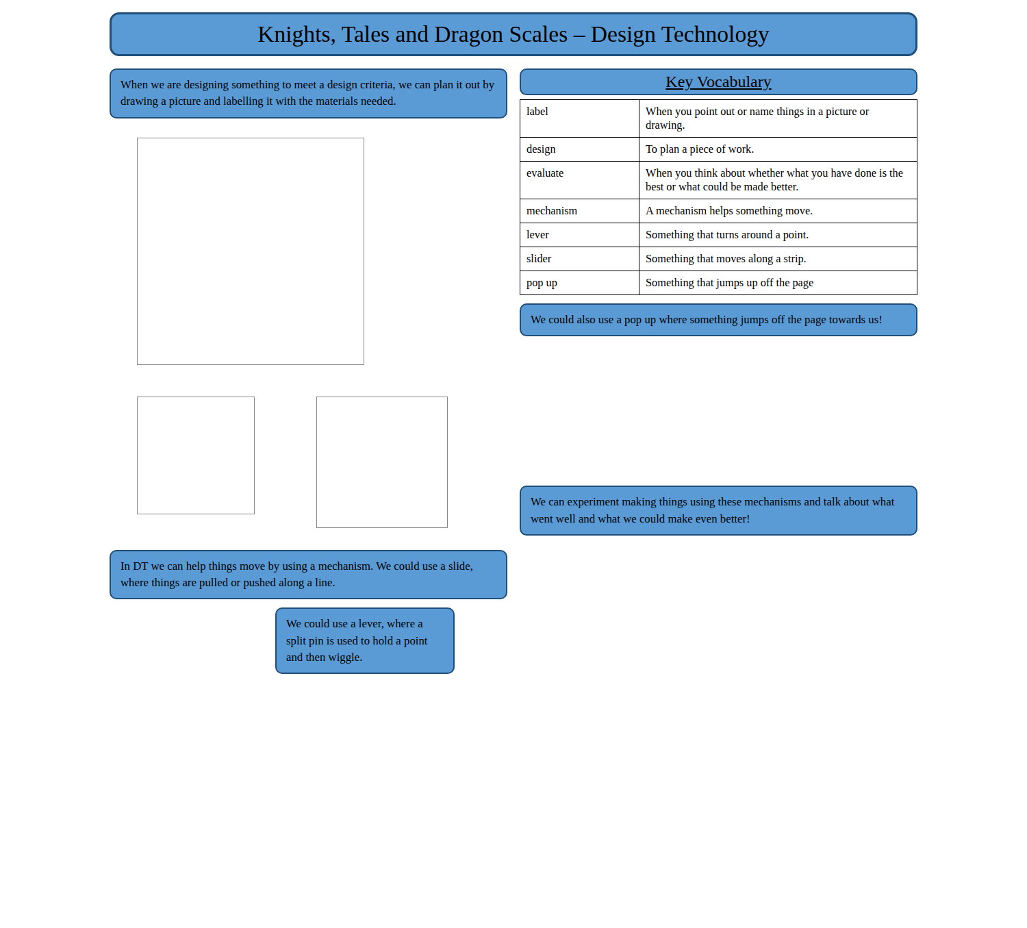Knights, Tales and Dragon Scales – Design Technology
When we are designing something to meet a design criteria, we can plan it out by drawing a picture and labelling it with the materials needed.
In DT we can help things move by using a mechanism. We could use a slide, where things are pulled or pushed along a line.
We could use a lever, where a split pin is used to hold a point and then wiggle.
Key Vocabulary
| label | When you point out or name things in a picture or drawing. |
| design | To plan a piece of work. |
| evaluate | When you think about whether what you have done is the best or what could be made better. |
| mechanism | A mechanism helps something move. |
| lever | Something that turns around a point. |
| slider | Something that moves along a strip. |
| pop up | Something that jumps up off the page |
We could also use a pop up where something jumps off the page towards us!
We can experiment making things using these mechanisms and talk about what went well and what we could make even better!